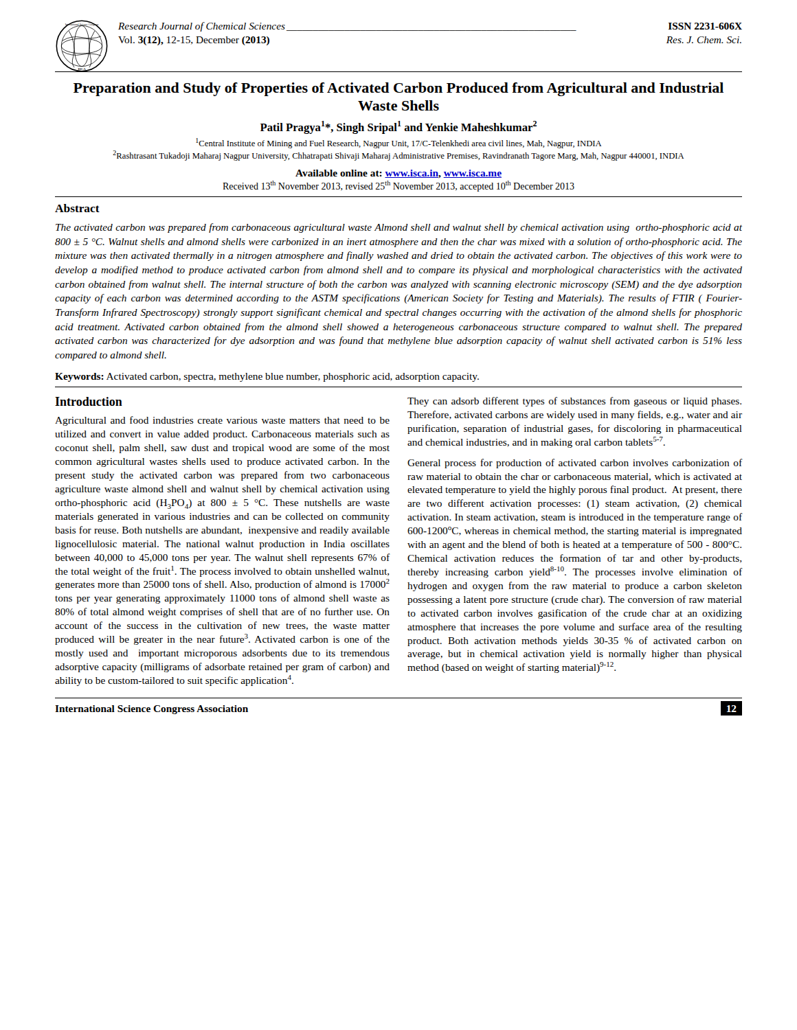International Science Congress ISCA
Research Journal of Chemical Sciences _______________________________________________________ ISSN 2231-606X
Vol. 3(12), 12-15, December (2013) Res. J. Chem. Sci.
Preparation and Study of Properties of Activated Carbon Produced from Agricultural and Industrial Waste Shells
Patil Pragya1*, Singh Sripal1 and Yenkie Maheshkumar2
1Central Institute of Mining and Fuel Research, Nagpur Unit, 17/C-Telenkhedi area civil lines, Mah, Nagpur, INDIA
2Rashtrasant Tukadoji Maharaj Nagpur University, Chhatrapati Shivaji Maharaj Administrative Premises, Ravindranath Tagore Marg, Mah, Nagpur 440001, INDIA
Available online at: www.isca.in, www.isca.me
Received 13th November 2013, revised 25th November 2013, accepted 10th December 2013
Abstract
The activated carbon was prepared from carbonaceous agricultural waste Almond shell and walnut shell by chemical activation using ortho-phosphoric acid at 800 ± 5 °C. Walnut shells and almond shells were carbonized in an inert atmosphere and then the char was mixed with a solution of ortho-phosphoric acid. The mixture was then activated thermally in a nitrogen atmosphere and finally washed and dried to obtain the activated carbon. The objectives of this work were to develop a modified method to produce activated carbon from almond shell and to compare its physical and morphological characteristics with the activated carbon obtained from walnut shell. The internal structure of both the carbon was analyzed with scanning electronic microscopy (SEM) and the dye adsorption capacity of each carbon was determined according to the ASTM specifications (American Society for Testing and Materials). The results of FTIR ( Fourier-Transform Infrared Spectroscopy) strongly support significant chemical and spectral changes occurring with the activation of the almond shells for phosphoric acid treatment. Activated carbon obtained from the almond shell showed a heterogeneous carbonaceous structure compared to walnut shell. The prepared activated carbon was characterized for dye adsorption and was found that methylene blue adsorption capacity of walnut shell activated carbon is 51% less compared to almond shell.
Keywords: Activated carbon, spectra, methylene blue number, phosphoric acid, adsorption capacity.
Introduction
Agricultural and food industries create various waste matters that need to be utilized and convert in value added product. Carbonaceous materials such as coconut shell, palm shell, saw dust and tropical wood are some of the most common agricultural wastes shells used to produce activated carbon. In the present study the activated carbon was prepared from two carbonaceous agriculture waste almond shell and walnut shell by chemical activation using ortho-phosphoric acid (H3PO4) at 800 ± 5 °C. These nutshells are waste materials generated in various industries and can be collected on community basis for reuse. Both nutshells are abundant, inexpensive and readily available lignocellulosic material. The national walnut production in India oscillates between 40,000 to 45,000 tons per year. The walnut shell represents 67% of the total weight of the fruit1. The process involved to obtain unshelled walnut, generates more than 25000 tons of shell. Also, production of almond is 170002 tons per year generating approximately 11000 tons of almond shell waste as 80% of total almond weight comprises of shell that are of no further use. On account of the success in the cultivation of new trees, the waste matter produced will be greater in the near future3. Activated carbon is one of the mostly used and important microporous adsorbents due to its tremendous adsorptive capacity (milligrams of adsorbate retained per gram of carbon) and ability to be custom-tailored to suit specific application4.
They can adsorb different types of substances from gaseous or liquid phases. Therefore, activated carbons are widely used in many fields, e.g., water and air purification, separation of industrial gases, for discoloring in pharmaceutical and chemical industries, and in making oral carbon tablets5-7.
General process for production of activated carbon involves carbonization of raw material to obtain the char or carbonaceous material, which is activated at elevated temperature to yield the highly porous final product. At present, there are two different activation processes: (1) steam activation, (2) chemical activation. In steam activation, steam is introduced in the temperature range of 600-1200oC, whereas in chemical method, the starting material is impregnated with an agent and the blend of both is heated at a temperature of 500 - 800°C. Chemical activation reduces the formation of tar and other by-products, thereby increasing carbon yield8-10. The processes involve elimination of hydrogen and oxygen from the raw material to produce a carbon skeleton possessing a latent pore structure (crude char). The conversion of raw material to activated carbon involves gasification of the crude char at an oxidizing atmosphere that increases the pore volume and surface area of the resulting product. Both activation methods yields 30-35 % of activated carbon on average, but in chemical activation yield is normally higher than physical method (based on weight of starting material)9-12.
International Science Congress Association 12